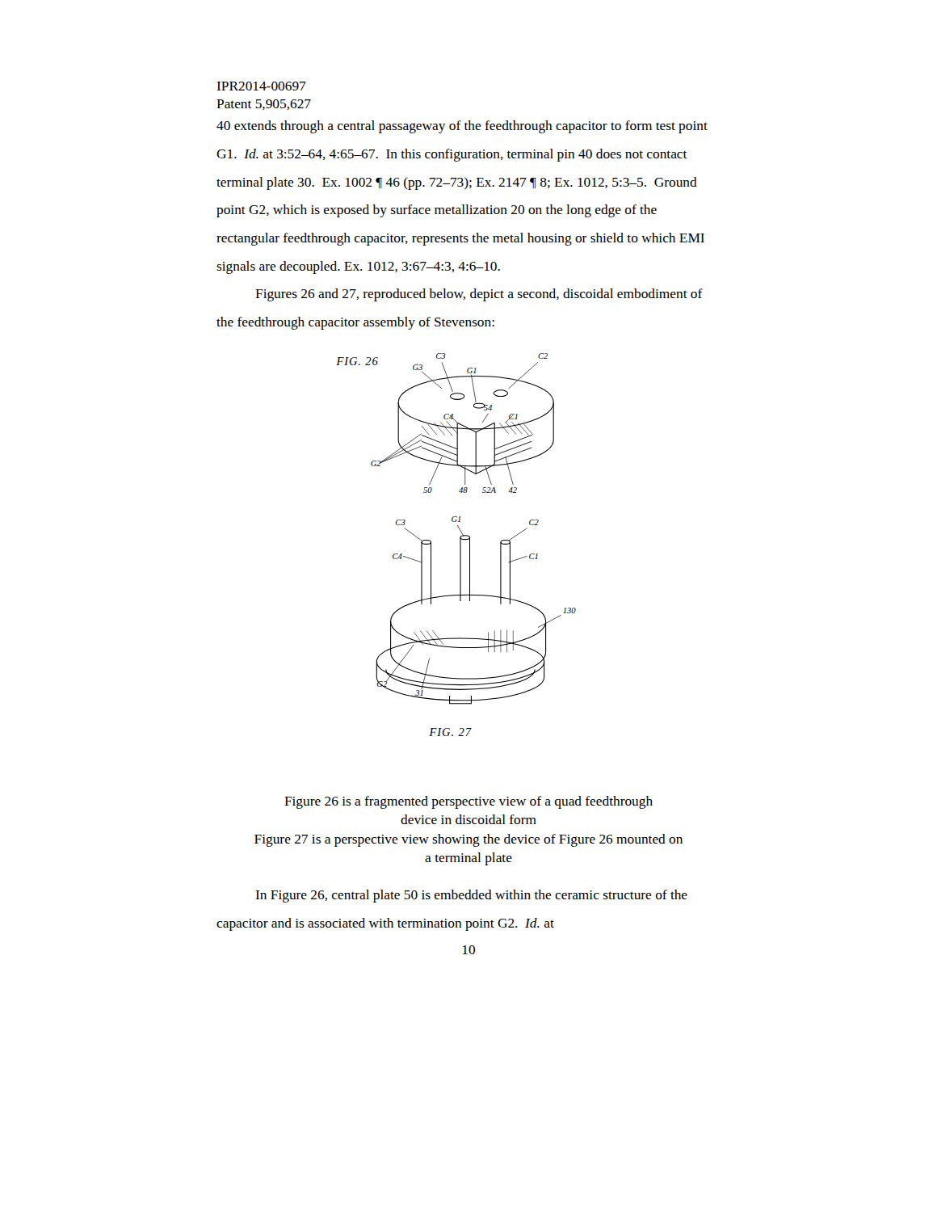IPR2014-00697
Patent 5,905,627
40 extends through a central passageway of the feedthrough capacitor to form test point G1. Id. at 3:52–64, 4:65–67. In this configuration, terminal pin 40 does not contact terminal plate 30. Ex. 1002 ¶ 46 (pp. 72–73); Ex. 2147 ¶ 8; Ex. 1012, 5:3–5. Ground point G2, which is exposed by surface metallization 20 on the long edge of the rectangular feedthrough capacitor, represents the metal housing or shield to which EMI signals are decoupled. Ex. 1012, 3:67–4:3, 4:6–10.
Figures 26 and 27, reproduced below, depict a second, discoidal embodiment of the feedthrough capacitor assembly of Stevenson:
FIG. 26 C3 G3 C2 G1 C4 C1 54 G2 50 48 52A 42 C3 G1 C2 C4 C1 130 G2 31 FIG. 27
Figure 26 is a fragmented perspective view of a quad feedthrough device in discoidal form Figure 27 is a perspective view showing the device of Figure 26 mounted on a terminal plate
In Figure 26, central plate 50 is embedded within the ceramic structure of the capacitor and is associated with termination point G2. Id. at
10